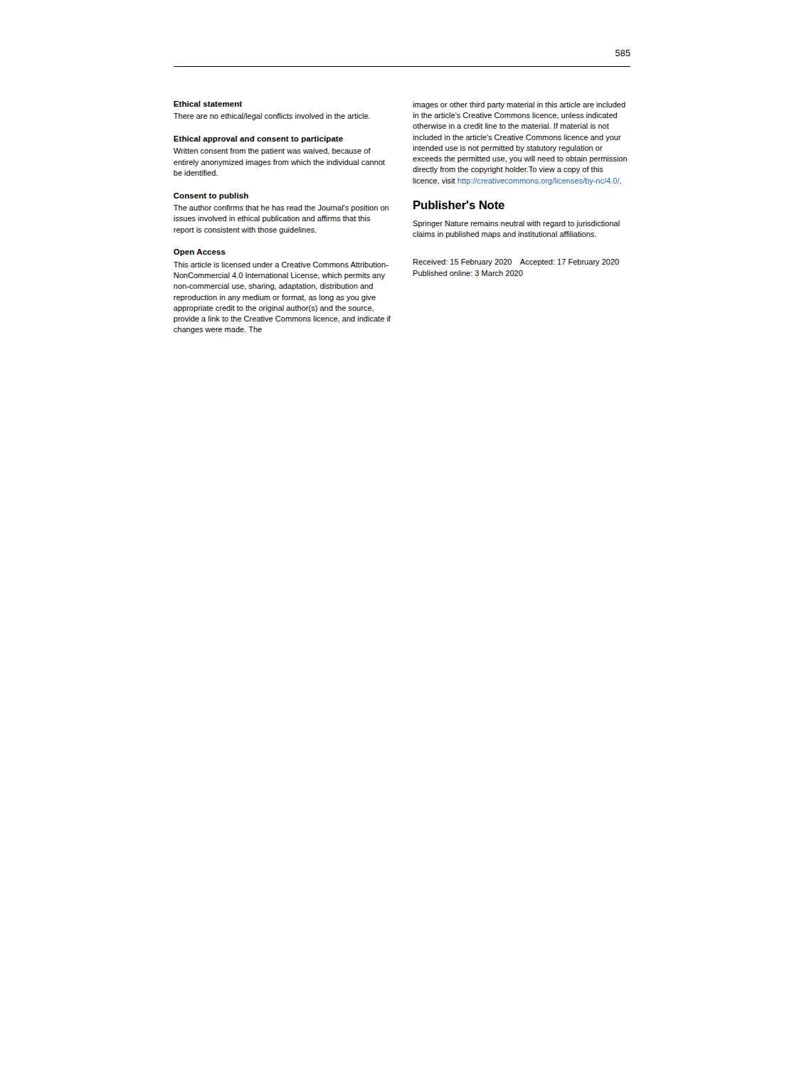585
Ethical statement
There are no ethical/legal conflicts involved in the article.
Ethical approval and consent to participate
Written consent from the patient was waived, because of entirely anonymized images from which the individual cannot be identified.
Consent to publish
The author confirms that he has read the Journal's position on issues involved in ethical publication and affirms that this report is consistent with those guidelines.
Open Access
This article is licensed under a Creative Commons Attribution-NonCommercial 4.0 International License, which permits any non-commercial use, sharing, adaptation, distribution and reproduction in any medium or format, as long as you give appropriate credit to the original author(s) and the source, provide a link to the Creative Commons licence, and indicate if changes were made. The
images or other third party material in this article are included in the article's Creative Commons licence, unless indicated otherwise in a credit line to the material. If material is not included in the article's Creative Commons licence and your intended use is not permitted by statutory regulation or exceeds the permitted use, you will need to obtain permission directly from the copyright holder.To view a copy of this licence, visit http://creativecommons.org/licenses/by-nc/4.0/.
Publisher's Note
Springer Nature remains neutral with regard to jurisdictional claims in published maps and institutional affiliations.
Received: 15 February 2020 Accepted: 17 February 2020
Published online: 3 March 2020